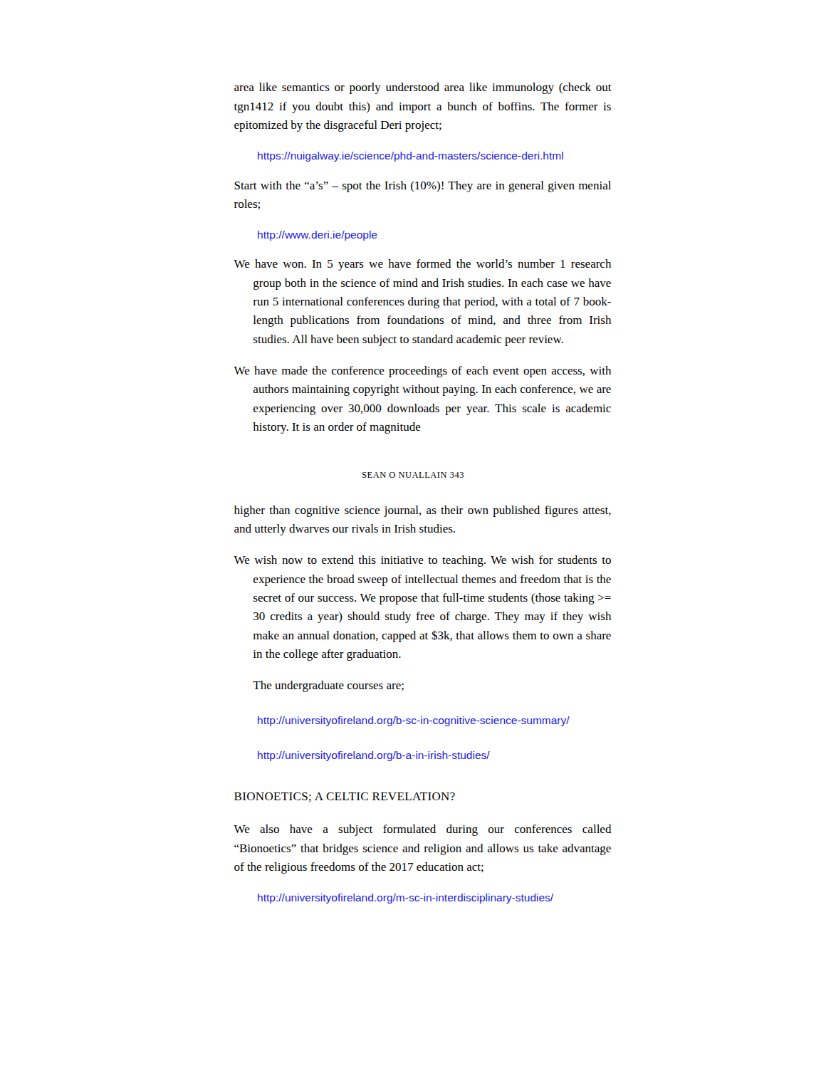area like semantics or poorly understood area like immunology (check out tgn1412 if you doubt this) and import a bunch of boffins. The former is epitomized by the disgraceful Deri project;
https://nuigalway.ie/science/phd-and-masters/science-deri.html
Start with the “a’s” – spot the Irish (10%)! They are in general given menial roles;
http://www.deri.ie/people
We have won. In 5 years we have formed the world’s number 1 research group both in the science of mind and Irish studies. In each case we have run 5 international conferences during that period, with a total of 7 book-length publications from foundations of mind, and three from Irish studies. All have been subject to standard academic peer review.
We have made the conference proceedings of each event open access, with authors maintaining copyright without paying. In each conference, we are experiencing over 30,000 downloads per year. This scale is academic history. It is an order of magnitude
SEAN O NUALLAIN 343
higher than cognitive science journal, as their own published figures attest, and utterly dwarves our rivals in Irish studies.
We wish now to extend this initiative to teaching. We wish for students to experience the broad sweep of intellectual themes and freedom that is the secret of our success. We propose that full-time students (those taking >= 30 credits a year) should study free of charge. They may if they wish make an annual donation, capped at $3k, that allows them to own a share in the college after graduation.
The undergraduate courses are;
http://universityofireland.org/b-sc-in-cognitive-science-summary/
http://universityofireland.org/b-a-in-irish-studies/
BIONOETICS; A CELTIC REVELATION?
We also have a subject formulated during our conferences called “Bionoetics” that bridges science and religion and allows us take advantage of the religious freedoms of the 2017 education act;
http://universityofireland.org/m-sc-in-interdisciplinary-studies/